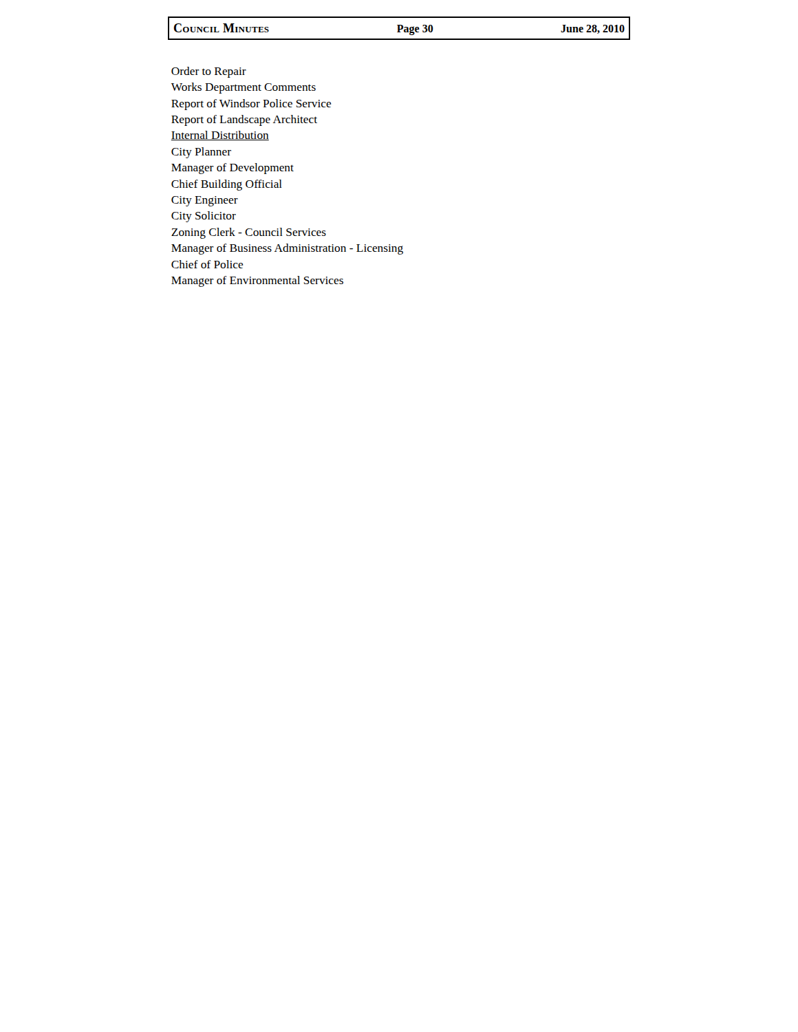Council Minutes Page 30 June 28, 2010
Order to Repair
Works Department Comments
Report of Windsor Police Service
Report of Landscape Architect
Internal Distribution
City Planner
Manager of Development
Chief Building Official
City Engineer
City Solicitor
Zoning Clerk - Council Services
Manager of Business Administration - Licensing
Chief of Police
Manager of Environmental Services